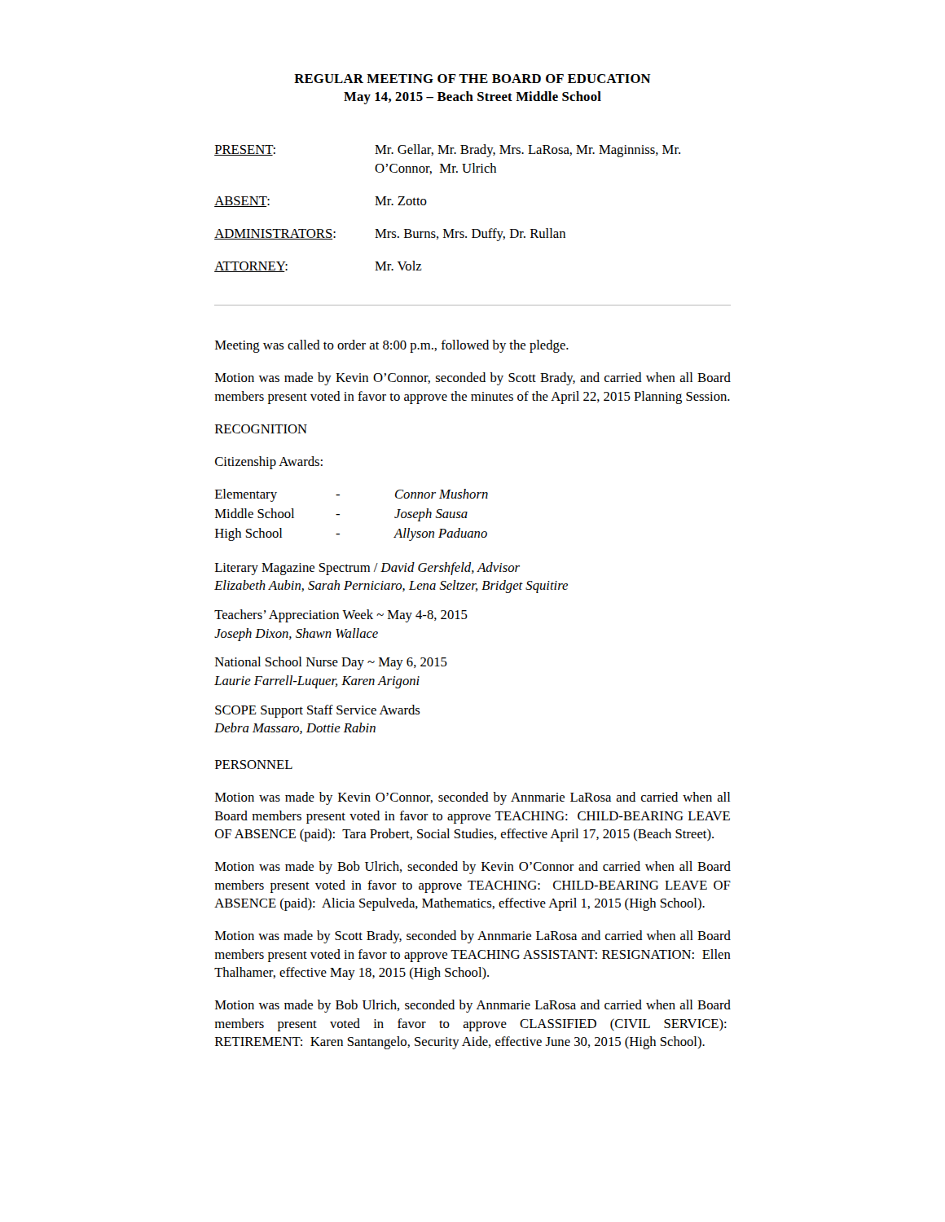REGULAR MEETING OF THE BOARD OF EDUCATION May 14, 2015 – Beach Street Middle School
| PRESENT : | Mr. Gellar, Mr. Brady, Mrs. LaRosa, Mr. Maginniss, Mr. O’Connor, Mr. Ulrich |
| ABSENT : | Mr. Zotto |
| ADMINISTRATORS : | Mrs. Burns, Mrs. Duffy, Dr. Rullan |
| ATTORNEY : | Mr. Volz |
Meeting was called to order at 8:00 p.m., followed by the pledge.
Motion was made by Kevin O’Connor, seconded by Scott Brady, and carried when all Board members present voted in favor to approve the minutes of the April 22, 2015 Planning Session.
RECOGNITION
Citizenship Awards:
| Elementary | - | Connor Mushorn |
| Middle School | - | Joseph Sausa |
| High School | - | Allyson Paduano |
Literary Magazine Spectrum / David Gershfeld, Advisor
Elizabeth Aubin, Sarah Perniciaro, Lena Seltzer, Bridget Squitire
Teachers’ Appreciation Week ~ May 4-8, 2015
Joseph Dixon, Shawn Wallace
National School Nurse Day ~ May 6, 2015
Laurie Farrell-Luquer, Karen Arigoni
SCOPE Support Staff Service Awards
Debra Massaro, Dottie Rabin
PERSONNEL
Motion was made by Kevin O’Connor, seconded by Annmarie LaRosa and carried when all Board members present voted in favor to approve TEACHING: CHILD-BEARING LEAVE OF ABSENCE (paid): Tara Probert, Social Studies, effective April 17, 2015 (Beach Street).
Motion was made by Bob Ulrich, seconded by Kevin O’Connor and carried when all Board members present voted in favor to approve TEACHING: CHILD-BEARING LEAVE OF ABSENCE (paid): Alicia Sepulveda, Mathematics, effective April 1, 2015 (High School).
Motion was made by Scott Brady, seconded by Annmarie LaRosa and carried when all Board members present voted in favor to approve TEACHING ASSISTANT: RESIGNATION: Ellen Thalhamer, effective May 18, 2015 (High School).
Motion was made by Bob Ulrich, seconded by Annmarie LaRosa and carried when all Board members present voted in favor to approve CLASSIFIED (CIVIL SERVICE): RETIREMENT: Karen Santangelo, Security Aide, effective June 30, 2015 (High School).